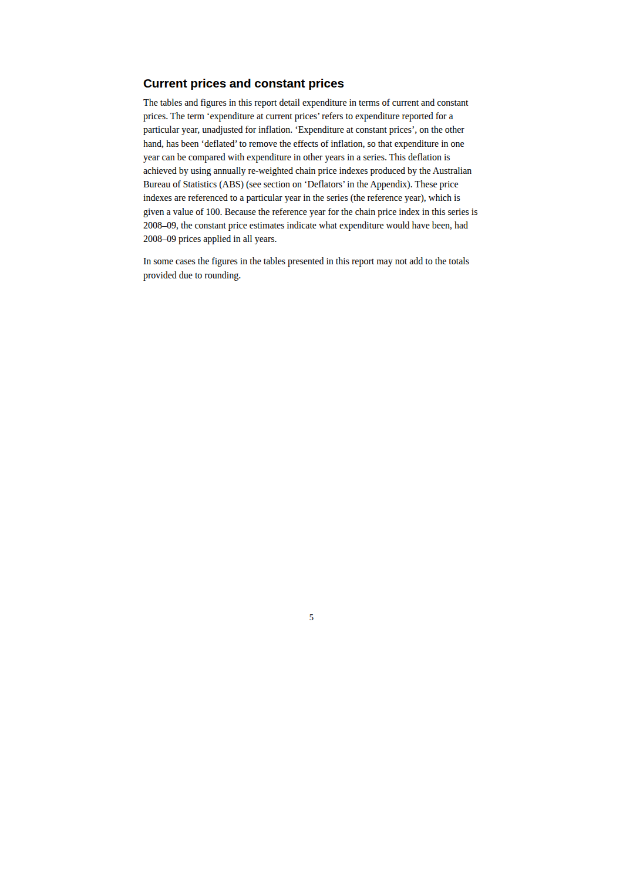Current prices and constant prices
The tables and figures in this report detail expenditure in terms of current and constant prices. The term ‘expenditure at current prices’ refers to expenditure reported for a particular year, unadjusted for inflation. ‘Expenditure at constant prices’, on the other hand, has been ‘deflated’ to remove the effects of inflation, so that expenditure in one year can be compared with expenditure in other years in a series. This deflation is achieved by using annually re-weighted chain price indexes produced by the Australian Bureau of Statistics (ABS) (see section on ‘Deflators’ in the Appendix). These price indexes are referenced to a particular year in the series (the reference year), which is given a value of 100. Because the reference year for the chain price index in this series is 2008–09, the constant price estimates indicate what expenditure would have been, had 2008–09 prices applied in all years.
In some cases the figures in the tables presented in this report may not add to the totals provided due to rounding.
5